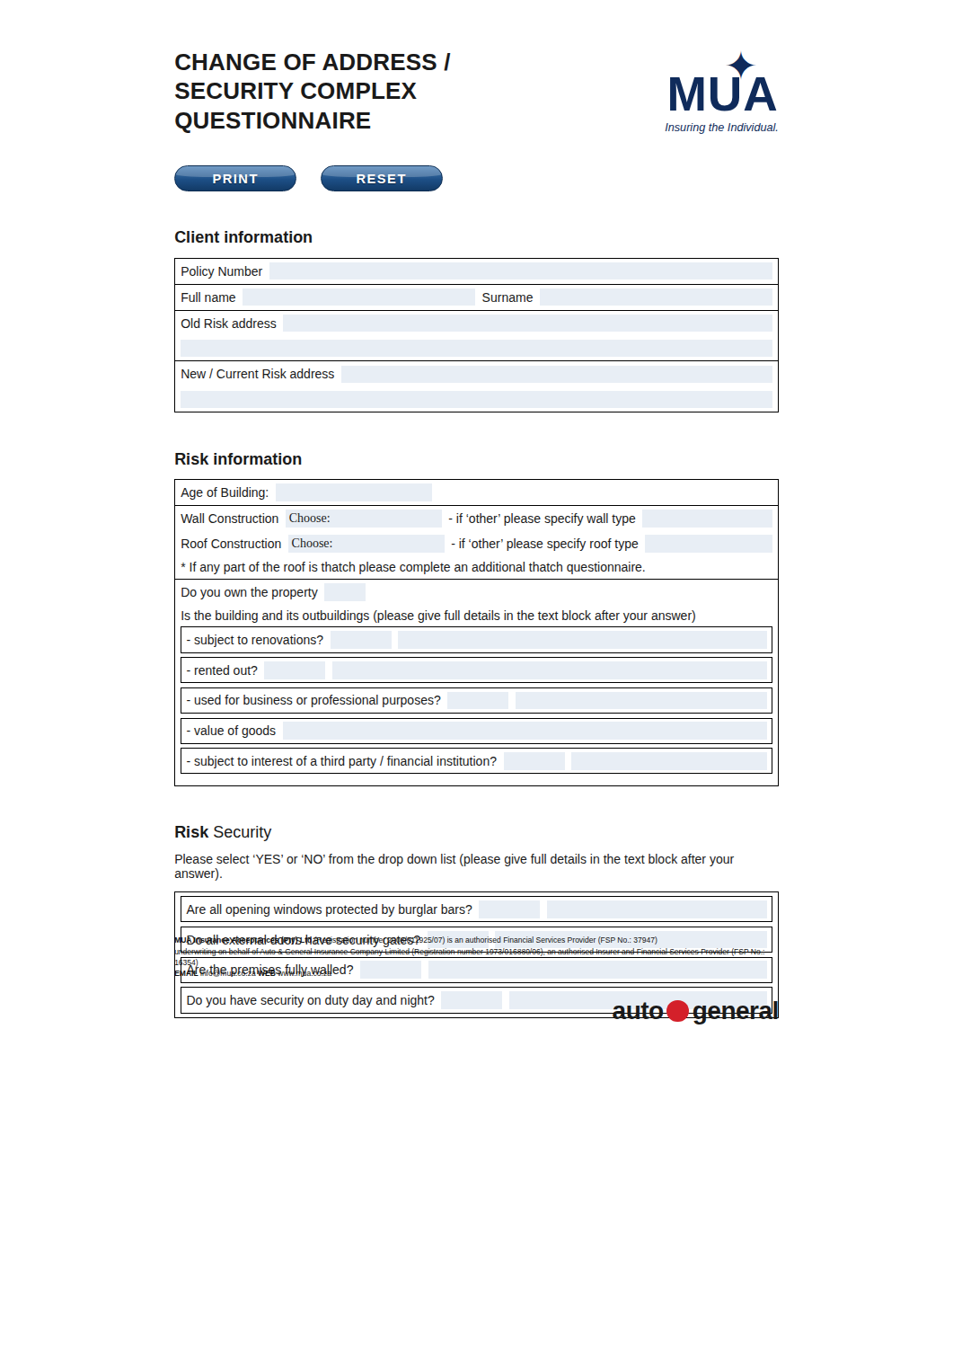Change of address / security complex
questionnaire
✦
MUA
Insuring the Individual.
PRINT
RESET
Client information
| Policy Number |
| Full name Surname |
| Old Risk address |
| New / Current Risk address |
Risk information
| Age of Building: |
| Wall Construction Choose: Brick & Mortar - if ‘other’ please specify wall type Roof Construction Choose: Tile / Asbestos - if ‘other’ please specify roof type * If any part of the roof is thatch please complete an additional thatch questionnaire. |
| Do you own the property Is the building and its outbuildings (please give full details in the text block after your answer) - subject to renovations? - rented out? - used for business or professional purposes? - value of goods - subject to interest of a third party / financial institution? |
Risk Security
Please select ‘YES’ or ‘NO’ from the drop down list (please give full details in the text block after your answer).
| Are all opening windows protected by burglar bars? Do all external doors have security gates? Are the premises fully walled? Do you have security on duty day and night? |
MUA Insurance Acceptances (Pty) Ltd (Registration number 2008/011925/07) is an authorised Financial Services Provider (FSP No.: 37947)
underwriting on behalf of Auto & General Insurance Company Limited (Registration number 1973/016880/06), an authorised Insurer and Financial Services Provider (FSP No.: 16354)
EMAIL info@mua.co.za WEB www.mua.co.za
auto general